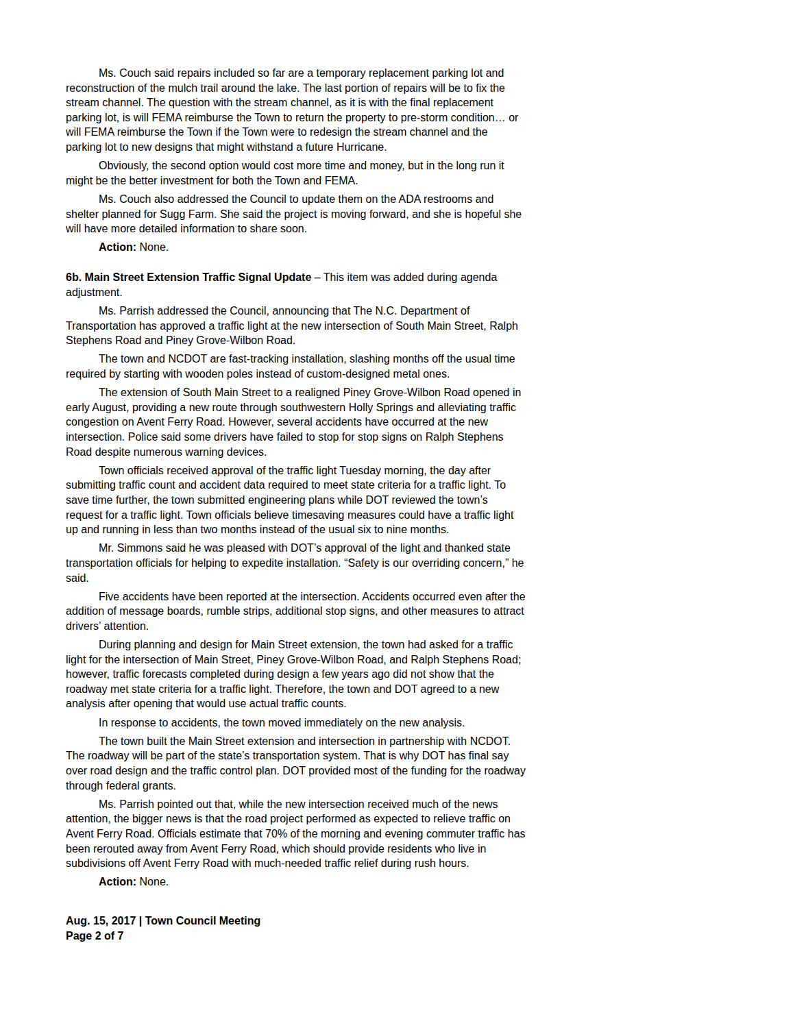Ms. Couch said repairs included so far are a temporary replacement parking lot and reconstruction of the mulch trail around the lake. The last portion of repairs will be to fix the stream channel. The question with the stream channel, as it is with the final replacement parking lot, is will FEMA reimburse the Town to return the property to pre-storm condition… or will FEMA reimburse the Town if the Town were to redesign the stream channel and the parking lot to new designs that might withstand a future Hurricane.
Obviously, the second option would cost more time and money, but in the long run it might be the better investment for both the Town and FEMA.
Ms. Couch also addressed the Council to update them on the ADA restrooms and shelter planned for Sugg Farm. She said the project is moving forward, and she is hopeful she will have more detailed information to share soon.
Action: None.
6b. Main Street Extension Traffic Signal Update – This item was added during agenda adjustment.
Ms. Parrish addressed the Council, announcing that The N.C. Department of Transportation has approved a traffic light at the new intersection of South Main Street, Ralph Stephens Road and Piney Grove-Wilbon Road.
The town and NCDOT are fast-tracking installation, slashing months off the usual time required by starting with wooden poles instead of custom-designed metal ones.
The extension of South Main Street to a realigned Piney Grove-Wilbon Road opened in early August, providing a new route through southwestern Holly Springs and alleviating traffic congestion on Avent Ferry Road. However, several accidents have occurred at the new intersection. Police said some drivers have failed to stop for stop signs on Ralph Stephens Road despite numerous warning devices.
Town officials received approval of the traffic light Tuesday morning, the day after submitting traffic count and accident data required to meet state criteria for a traffic light. To save time further, the town submitted engineering plans while DOT reviewed the town’s request for a traffic light. Town officials believe timesaving measures could have a traffic light up and running in less than two months instead of the usual six to nine months.
Mr. Simmons said he was pleased with DOT’s approval of the light and thanked state transportation officials for helping to expedite installation. “Safety is our overriding concern,” he said.
Five accidents have been reported at the intersection. Accidents occurred even after the addition of message boards, rumble strips, additional stop signs, and other measures to attract drivers’ attention.
During planning and design for Main Street extension, the town had asked for a traffic light for the intersection of Main Street, Piney Grove-Wilbon Road, and Ralph Stephens Road; however, traffic forecasts completed during design a few years ago did not show that the roadway met state criteria for a traffic light. Therefore, the town and DOT agreed to a new analysis after opening that would use actual traffic counts.
In response to accidents, the town moved immediately on the new analysis.
The town built the Main Street extension and intersection in partnership with NCDOT. The roadway will be part of the state’s transportation system. That is why DOT has final say over road design and the traffic control plan. DOT provided most of the funding for the roadway through federal grants.
Ms. Parrish pointed out that, while the new intersection received much of the news attention, the bigger news is that the road project performed as expected to relieve traffic on Avent Ferry Road. Officials estimate that 70% of the morning and evening commuter traffic has been rerouted away from Avent Ferry Road, which should provide residents who live in subdivisions off Avent Ferry Road with much-needed traffic relief during rush hours.
Action: None.
Aug. 15, 2017 | Town Council Meeting
Page 2 of 7